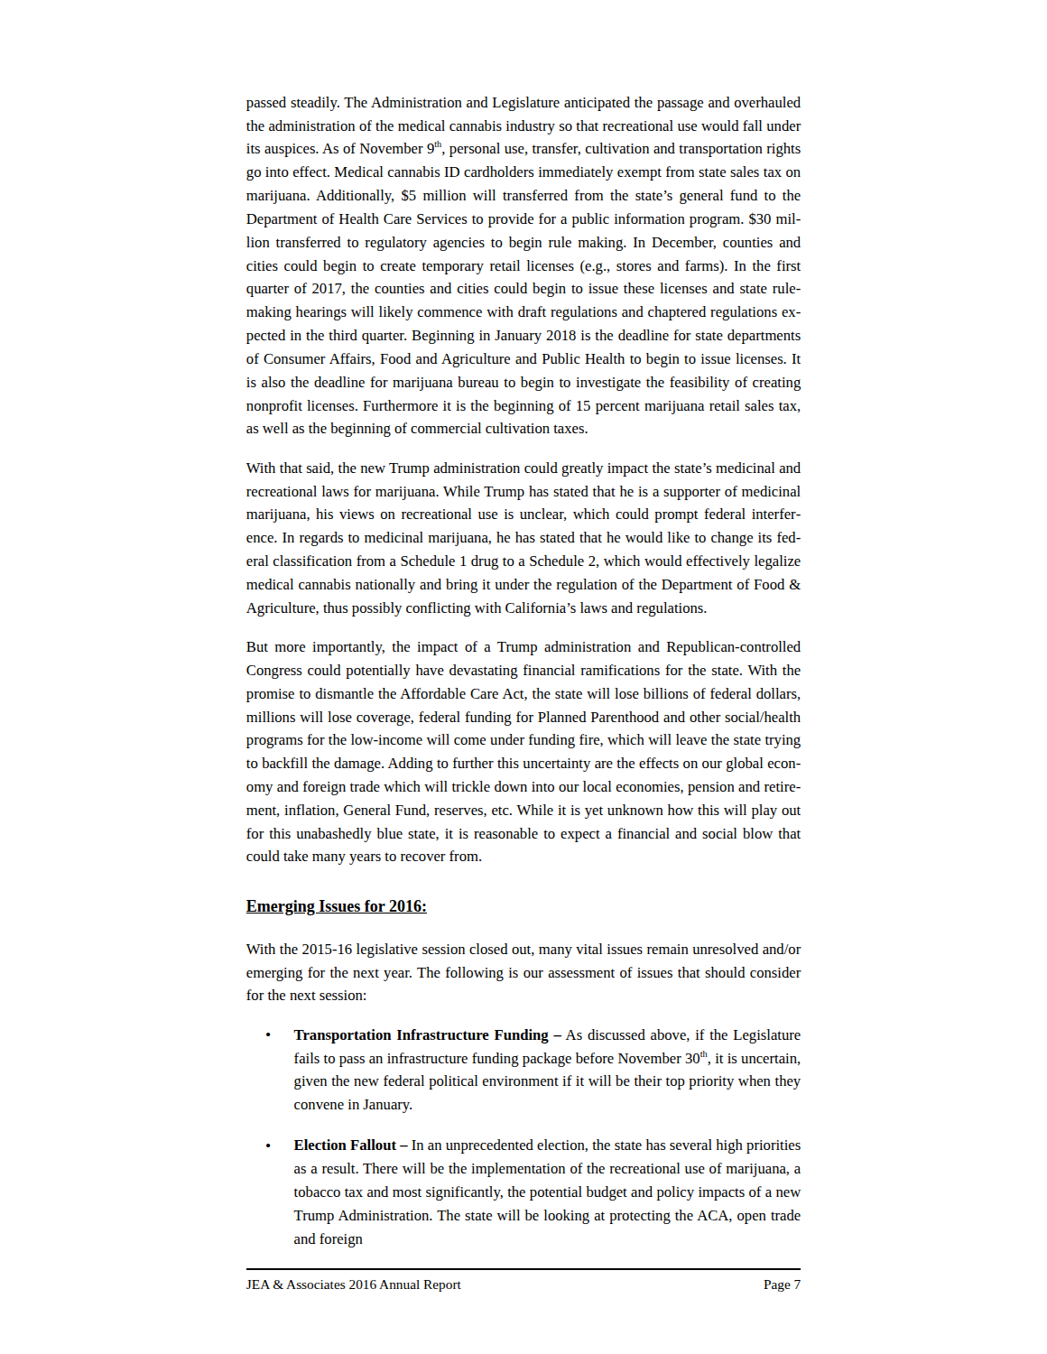passed steadily. The Administration and Legislature anticipated the passage and overhauled the administration of the medical cannabis industry so that recreational use would fall under its auspices. As of November 9th, personal use, transfer, cultivation and transportation rights go into effect. Medical cannabis ID cardholders immediately exempt from state sales tax on marijuana. Additionally, $5 million will transferred from the state’s general fund to the Department of Health Care Services to provide for a public information program. $30 million transferred to regulatory agencies to begin rule making. In December, counties and cities could begin to create temporary retail licenses (e.g., stores and farms). In the first quarter of 2017, the counties and cities could begin to issue these licenses and state rule-making hearings will likely commence with draft regulations and chaptered regulations expected in the third quarter. Beginning in January 2018 is the deadline for state departments of Consumer Affairs, Food and Agriculture and Public Health to begin to issue licenses. It is also the deadline for marijuana bureau to begin to investigate the feasibility of creating nonprofit licenses. Furthermore it is the beginning of 15 percent marijuana retail sales tax, as well as the beginning of commercial cultivation taxes.
With that said, the new Trump administration could greatly impact the state’s medicinal and recreational laws for marijuana. While Trump has stated that he is a supporter of medicinal marijuana, his views on recreational use is unclear, which could prompt federal interference. In regards to medicinal marijuana, he has stated that he would like to change its federal classification from a Schedule 1 drug to a Schedule 2, which would effectively legalize medical cannabis nationally and bring it under the regulation of the Department of Food & Agriculture, thus possibly conflicting with California’s laws and regulations.
But more importantly, the impact of a Trump administration and Republican-controlled Congress could potentially have devastating financial ramifications for the state. With the promise to dismantle the Affordable Care Act, the state will lose billions of federal dollars, millions will lose coverage, federal funding for Planned Parenthood and other social/health programs for the low-income will come under funding fire, which will leave the state trying to backfill the damage. Adding to further this uncertainty are the effects on our global economy and foreign trade which will trickle down into our local economies, pension and retirement, inflation, General Fund, reserves, etc. While it is yet unknown how this will play out for this unabashedly blue state, it is reasonable to expect a financial and social blow that could take many years to recover from.
Emerging Issues for 2016:
With the 2015-16 legislative session closed out, many vital issues remain unresolved and/or emerging for the next year. The following is our assessment of issues that should consider for the next session:
Transportation Infrastructure Funding – As discussed above, if the Legislature fails to pass an infrastructure funding package before November 30th, it is uncertain, given the new federal political environment if it will be their top priority when they convene in January.
Election Fallout – In an unprecedented election, the state has several high priorities as a result. There will be the implementation of the recreational use of marijuana, a tobacco tax and most significantly, the potential budget and policy impacts of a new Trump Administration. The state will be looking at protecting the ACA, open trade and foreign
JEA & Associates 2016 Annual Report Page 7